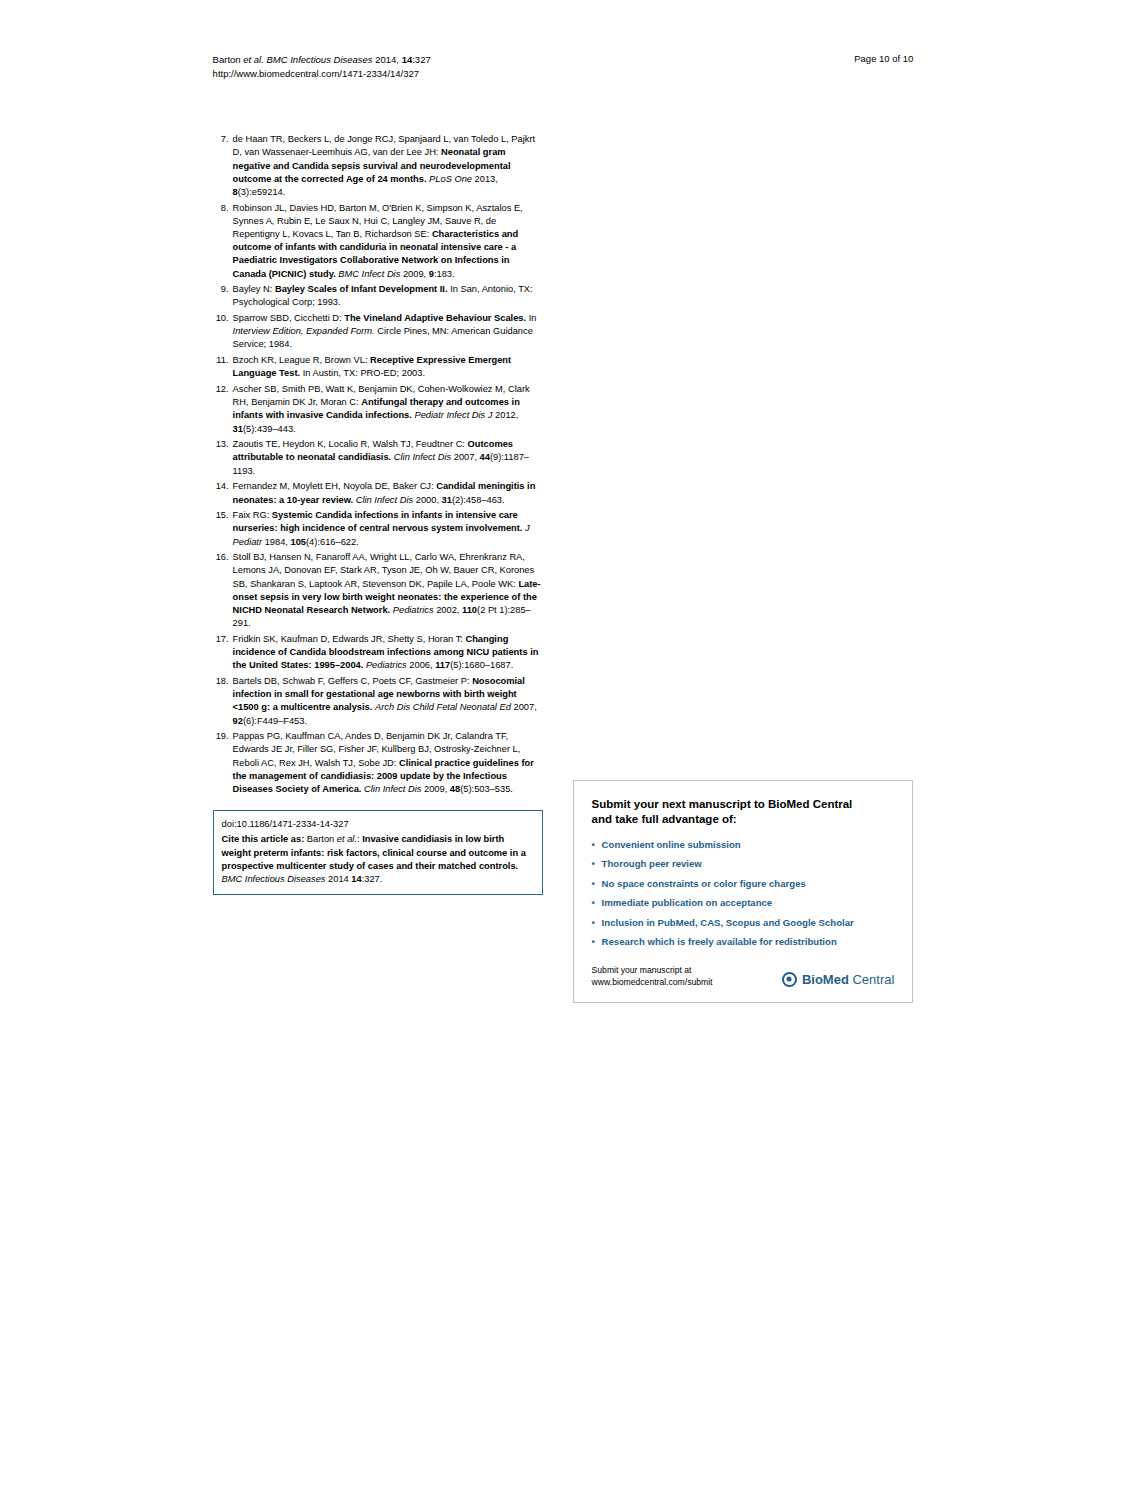Barton et al. BMC Infectious Diseases 2014, 14:327
http://www.biomedcentral.com/1471-2334/14/327
Page 10 of 10
7. de Haan TR, Beckers L, de Jonge RCJ, Spanjaard L, van Toledo L, Pajkrt D, van Wassenaer-Leemhuis AG, van der Lee JH: Neonatal gram negative and Candida sepsis survival and neurodevelopmental outcome at the corrected Age of 24 months. PLoS One 2013, 8(3):e59214.
8. Robinson JL, Davies HD, Barton M, O'Brien K, Simpson K, Asztalos E, Synnes A, Rubin E, Le Saux N, Hui C, Langley JM, Sauve R, de Repentigny L, Kovacs L, Tan B, Richardson SE: Characteristics and outcome of infants with candiduria in neonatal intensive care - a Paediatric Investigators Collaborative Network on Infections in Canada (PICNIC) study. BMC Infect Dis 2009, 9:183.
9. Bayley N: Bayley Scales of Infant Development II. In San, Antonio, TX: Psychological Corp; 1993.
10. Sparrow SBD, Cicchetti D: The Vineland Adaptive Behaviour Scales. In Interview Edition, Expanded Form. Circle Pines, MN: American Guidance Service; 1984.
11. Bzoch KR, League R, Brown VL: Receptive Expressive Emergent Language Test. In Austin, TX: PRO-ED; 2003.
12. Ascher SB, Smith PB, Watt K, Benjamin DK, Cohen-Wolkowiez M, Clark RH, Benjamin DK Jr, Moran C: Antifungal therapy and outcomes in infants with invasive Candida infections. Pediatr Infect Dis J 2012, 31(5):439–443.
13. Zaoutis TE, Heydon K, Localio R, Walsh TJ, Feudtner C: Outcomes attributable to neonatal candidiasis. Clin Infect Dis 2007, 44(9):1187–1193.
14. Fernandez M, Moylett EH, Noyola DE, Baker CJ: Candidal meningitis in neonates: a 10-year review. Clin Infect Dis 2000, 31(2):458–463.
15. Faix RG: Systemic Candida infections in infants in intensive care nurseries: high incidence of central nervous system involvement. J Pediatr 1984, 105(4):616–622.
16. Stoll BJ, Hansen N, Fanaroff AA, Wright LL, Carlo WA, Ehrenkranz RA, Lemons JA, Donovan EF, Stark AR, Tyson JE, Oh W, Bauer CR, Korones SB, Shankaran S, Laptook AR, Stevenson DK, Papile LA, Poole WK: Late-onset sepsis in very low birth weight neonates: the experience of the NICHD Neonatal Research Network. Pediatrics 2002, 110(2 Pt 1):285–291.
17. Fridkin SK, Kaufman D, Edwards JR, Shetty S, Horan T: Changing incidence of Candida bloodstream infections among NICU patients in the United States: 1995–2004. Pediatrics 2006, 117(5):1680–1687.
18. Bartels DB, Schwab F, Geffers C, Poets CF, Gastmeier P: Nosocomial infection in small for gestational age newborns with birth weight <1500 g: a multicentre analysis. Arch Dis Child Fetal Neonatal Ed 2007, 92(6):F449–F453.
19. Pappas PG, Kauffman CA, Andes D, Benjamin DK Jr, Calandra TF, Edwards JE Jr, Filler SG, Fisher JF, Kullberg BJ, Ostrosky-Zeichner L, Reboli AC, Rex JH, Walsh TJ, Sobe JD: Clinical practice guidelines for the management of candidiasis: 2009 update by the Infectious Diseases Society of America. Clin Infect Dis 2009, 48(5):503–535.
doi:10.1186/1471-2334-14-327
Cite this article as: Barton et al.: Invasive candidiasis in low birth weight preterm infants: risk factors, clinical course and outcome in a prospective multicenter study of cases and their matched controls. BMC Infectious Diseases 2014 14:327.
Submit your next manuscript to BioMed Central
and take full advantage of:
Convenient online submission
Thorough peer review
No space constraints or color figure charges
Immediate publication on acceptance
Inclusion in PubMed, CAS, Scopus and Google Scholar
Research which is freely available for redistribution
Submit your manuscript at
www.biomedcentral.com/submit
BioMed Central